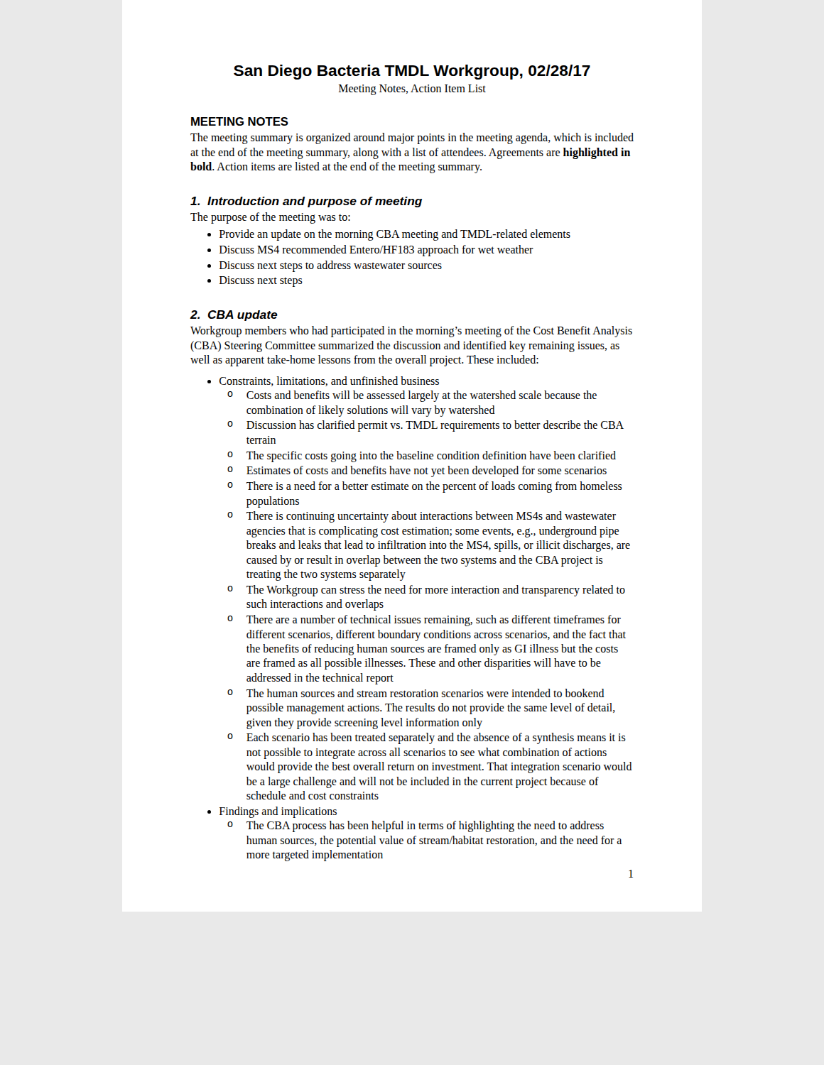San Diego Bacteria TMDL Workgroup, 02/28/17
Meeting Notes, Action Item List
MEETING NOTES
The meeting summary is organized around major points in the meeting agenda, which is included at the end of the meeting summary, along with a list of attendees. Agreements are highlighted in bold. Action items are listed at the end of the meeting summary.
1. Introduction and purpose of meeting
The purpose of the meeting was to:
Provide an update on the morning CBA meeting and TMDL-related elements
Discuss MS4 recommended Entero/HF183 approach for wet weather
Discuss next steps to address wastewater sources
Discuss next steps
2. CBA update
Workgroup members who had participated in the morning’s meeting of the Cost Benefit Analysis (CBA) Steering Committee summarized the discussion and identified key remaining issues, as well as apparent take-home lessons from the overall project. These included:
Constraints, limitations, and unfinished business
Costs and benefits will be assessed largely at the watershed scale because the combination of likely solutions will vary by watershed
Discussion has clarified permit vs. TMDL requirements to better describe the CBA terrain
The specific costs going into the baseline condition definition have been clarified
Estimates of costs and benefits have not yet been developed for some scenarios
There is a need for a better estimate on the percent of loads coming from homeless populations
There is continuing uncertainty about interactions between MS4s and wastewater agencies that is complicating cost estimation; some events, e.g., underground pipe breaks and leaks that lead to infiltration into the MS4, spills, or illicit discharges, are caused by or result in overlap between the two systems and the CBA project is treating the two systems separately
The Workgroup can stress the need for more interaction and transparency related to such interactions and overlaps
There are a number of technical issues remaining, such as different timeframes for different scenarios, different boundary conditions across scenarios, and the fact that the benefits of reducing human sources are framed only as GI illness but the costs are framed as all possible illnesses. These and other disparities will have to be addressed in the technical report
The human sources and stream restoration scenarios were intended to bookend possible management actions. The results do not provide the same level of detail, given they provide screening level information only
Each scenario has been treated separately and the absence of a synthesis means it is not possible to integrate across all scenarios to see what combination of actions would provide the best overall return on investment. That integration scenario would be a large challenge and will not be included in the current project because of schedule and cost constraints
Findings and implications
The CBA process has been helpful in terms of highlighting the need to address human sources, the potential value of stream/habitat restoration, and the need for a more targeted implementation
1